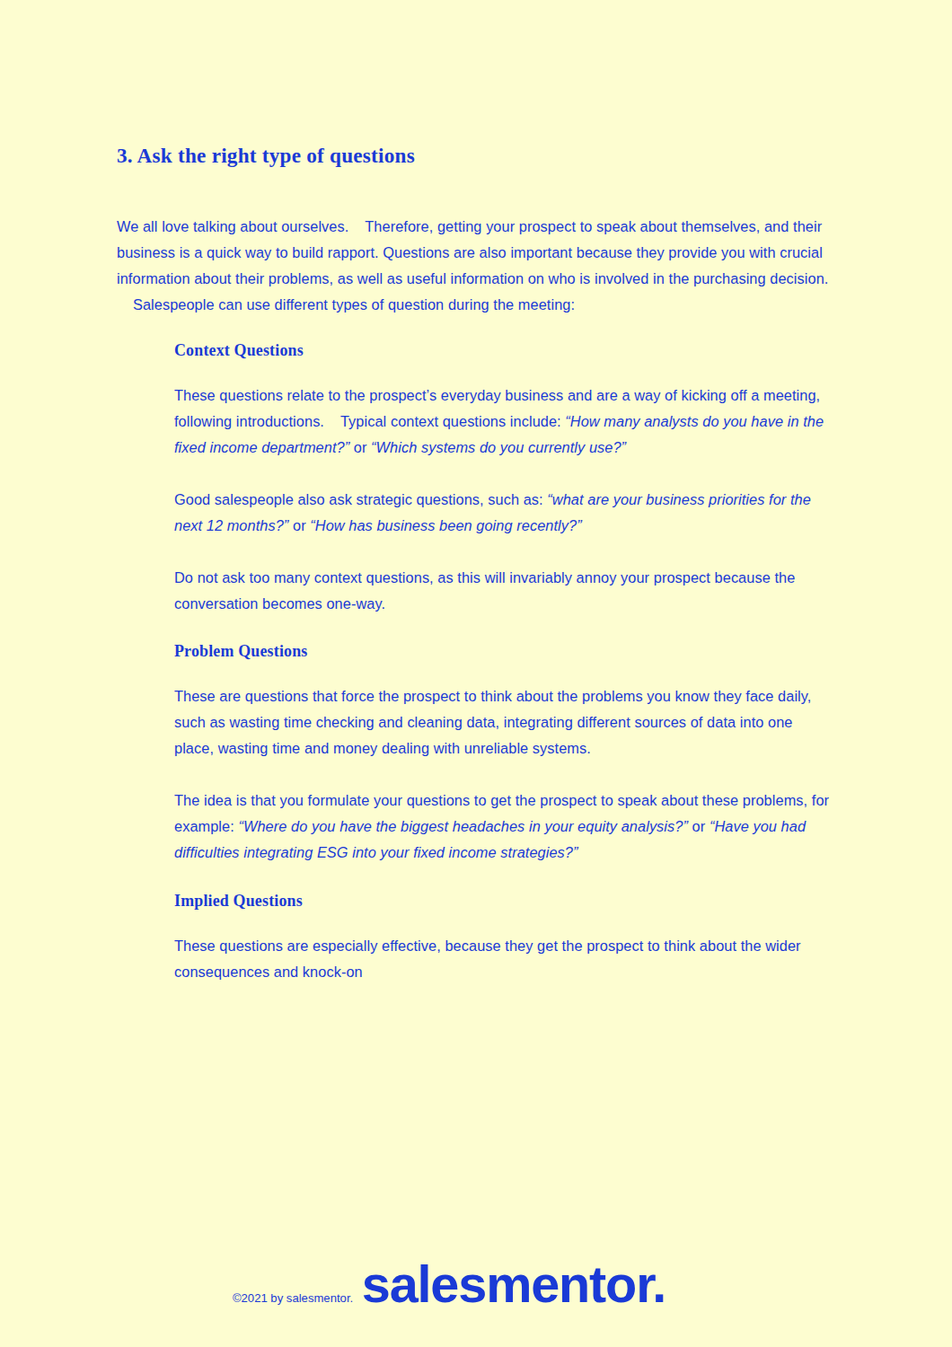3. Ask the right type of questions
We all love talking about ourselves. Therefore, getting your prospect to speak about themselves, and their business is a quick way to build rapport. Questions are also important because they provide you with crucial information about their problems, as well as useful information on who is involved in the purchasing decision. Salespeople can use different types of question during the meeting:
Context Questions
These questions relate to the prospect’s everyday business and are a way of kicking off a meeting, following introductions. Typical context questions include: “How many analysts do you have in the fixed income department?” or “Which systems do you currently use?”
Good salespeople also ask strategic questions, such as: “what are your business priorities for the next 12 months?” or “How has business been going recently?”
Do not ask too many context questions, as this will invariably annoy your prospect because the conversation becomes one-way.
Problem Questions
These are questions that force the prospect to think about the problems you know they face daily, such as wasting time checking and cleaning data, integrating different sources of data into one place, wasting time and money dealing with unreliable systems.
The idea is that you formulate your questions to get the prospect to speak about these problems, for example: “Where do you have the biggest headaches in your equity analysis?” or “Have you had difficulties integrating ESG into your fixed income strategies?”
Implied Questions
These questions are especially effective, because they get the prospect to think about the wider consequences and knock-on
©2021 by salesmentor. salesmentor.